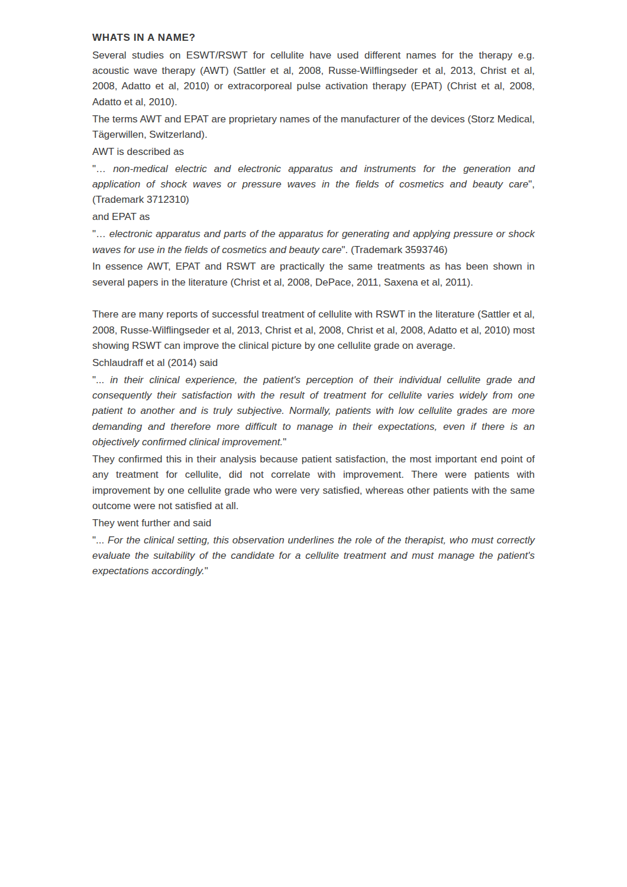WHATS IN A NAME?
Several studies on ESWT/RSWT for cellulite have used different names for the therapy e.g. acoustic wave therapy (AWT) (Sattler et al, 2008, Russe-Wilflingseder et al, 2013, Christ et al, 2008, Adatto et al, 2010) or extracorporeal pulse activation therapy (EPAT) (Christ et al, 2008, Adatto et al, 2010).
The terms AWT and EPAT are proprietary names of the manufacturer of the devices (Storz Medical, Tägerwillen, Switzerland).
AWT is described as
"… non-medical electric and electronic apparatus and instruments for the generation and application of shock waves or pressure waves in the fields of cosmetics and beauty care", (Trademark 3712310)
and EPAT as
"… electronic apparatus and parts of the apparatus for generating and applying pressure or shock waves for use in the fields of cosmetics and beauty care". (Trademark 3593746)
In essence AWT, EPAT and RSWT are practically the same treatments as has been shown in several papers in the literature (Christ et al, 2008, DePace, 2011, Saxena et al, 2011).
There are many reports of successful treatment of cellulite with RSWT in the literature (Sattler et al, 2008, Russe-Wilflingseder et al, 2013, Christ et al, 2008, Christ et al, 2008, Adatto et al, 2010) most showing RSWT can improve the clinical picture by one cellulite grade on average.
Schlaudraff et al (2014) said
"... in their clinical experience, the patient's perception of their individual cellulite grade and consequently their satisfaction with the result of treatment for cellulite varies widely from one patient to another and is truly subjective. Normally, patients with low cellulite grades are more demanding and therefore more difficult to manage in their expectations, even if there is an objectively confirmed clinical improvement."
They confirmed this in their analysis because patient satisfaction, the most important end point of any treatment for cellulite, did not correlate with improvement. There were patients with improvement by one cellulite grade who were very satisfied, whereas other patients with the same outcome were not satisfied at all.
They went further and said
"... For the clinical setting, this observation underlines the role of the therapist, who must correctly evaluate the suitability of the candidate for a cellulite treatment and must manage the patient's expectations accordingly."